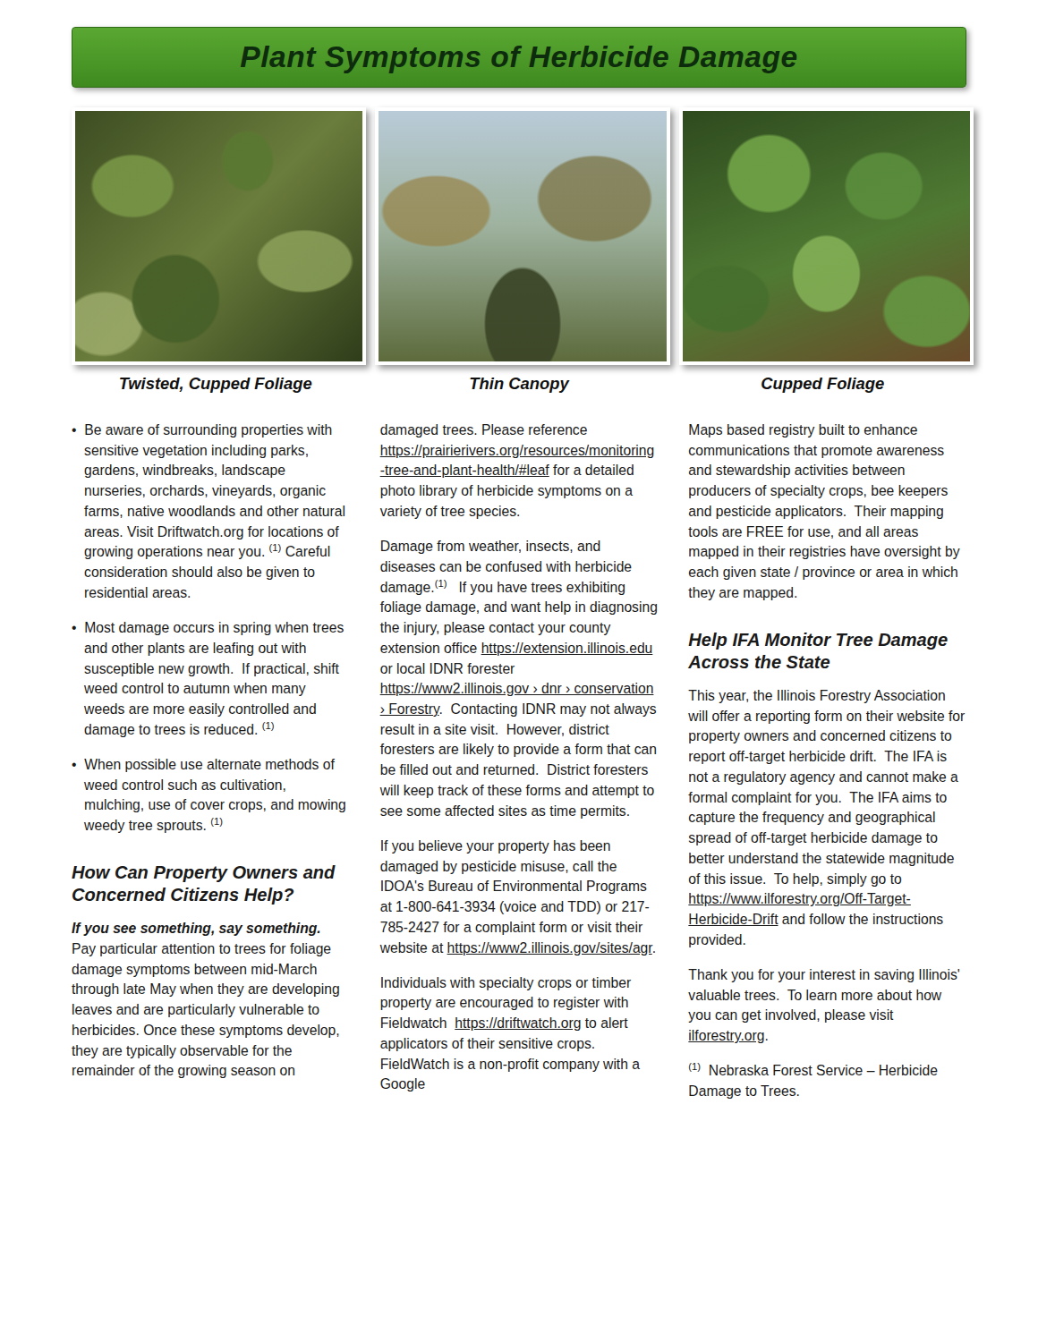Plant Symptoms of Herbicide Damage
Twisted, Cupped Foliage
Thin Canopy
Cupped Foliage
• Be aware of surrounding properties with sensitive vegetation including parks, gardens, windbreaks, landscape nurseries, orchards, vineyards, organic farms, native woodlands and other natural areas. Visit Driftwatch.org for locations of growing operations near you. (1) Careful consideration should also be given to residential areas.
• Most damage occurs in spring when trees and other plants are leafing out with susceptible new growth. If practical, shift weed control to autumn when many weeds are more easily controlled and damage to trees is reduced. (1)
• When possible use alternate methods of weed control such as cultivation, mulching, use of cover crops, and mowing weedy tree sprouts. (1)
How Can Property Owners and Concerned Citizens Help?
If you see something, say something. Pay particular attention to trees for foliage damage symptoms between mid-March through late May when they are developing leaves and are particularly vulnerable to herbicides. Once these symptoms develop, they are typically observable for the remainder of the growing season on
damaged trees. Please reference https://prairierivers.org/resources/monitoring-tree-and-plant-health/#leaf for a detailed photo library of herbicide symptoms on a variety of tree species.
Damage from weather, insects, and diseases can be confused with herbicide damage.(1) If you have trees exhibiting foliage damage, and want help in diagnosing the injury, please contact your county extension office https://extension.illinois.edu or local IDNR forester https://www2.illinois.gov › dnr › conservation › Forestry. Contacting IDNR may not always result in a site visit. However, district foresters are likely to provide a form that can be filled out and returned. District foresters will keep track of these forms and attempt to see some affected sites as time permits.
If you believe your property has been damaged by pesticide misuse, call the IDOA's Bureau of Environmental Programs at 1-800-641-3934 (voice and TDD) or 217-785-2427 for a complaint form or visit their website at https://www2.illinois.gov/sites/agr.
Individuals with specialty crops or timber property are encouraged to register with Fieldwatch https://driftwatch.org to alert applicators of their sensitive crops. FieldWatch is a non-profit company with a Google
Maps based registry built to enhance communications that promote awareness and stewardship activities between producers of specialty crops, bee keepers and pesticide applicators. Their mapping tools are FREE for use, and all areas mapped in their registries have oversight by each given state / province or area in which they are mapped.
Help IFA Monitor Tree Damage Across the State
This year, the Illinois Forestry Association will offer a reporting form on their website for property owners and concerned citizens to report off-target herbicide drift. The IFA is not a regulatory agency and cannot make a formal complaint for you. The IFA aims to capture the frequency and geographical spread of off-target herbicide damage to better understand the statewide magnitude of this issue. To help, simply go to https://www.ilforestry.org/Off-Target-Herbicide-Drift and follow the instructions provided.
Thank you for your interest in saving Illinois' valuable trees. To learn more about how you can get involved, please visit ilforestry.org.
(1) Nebraska Forest Service – Herbicide Damage to Trees.